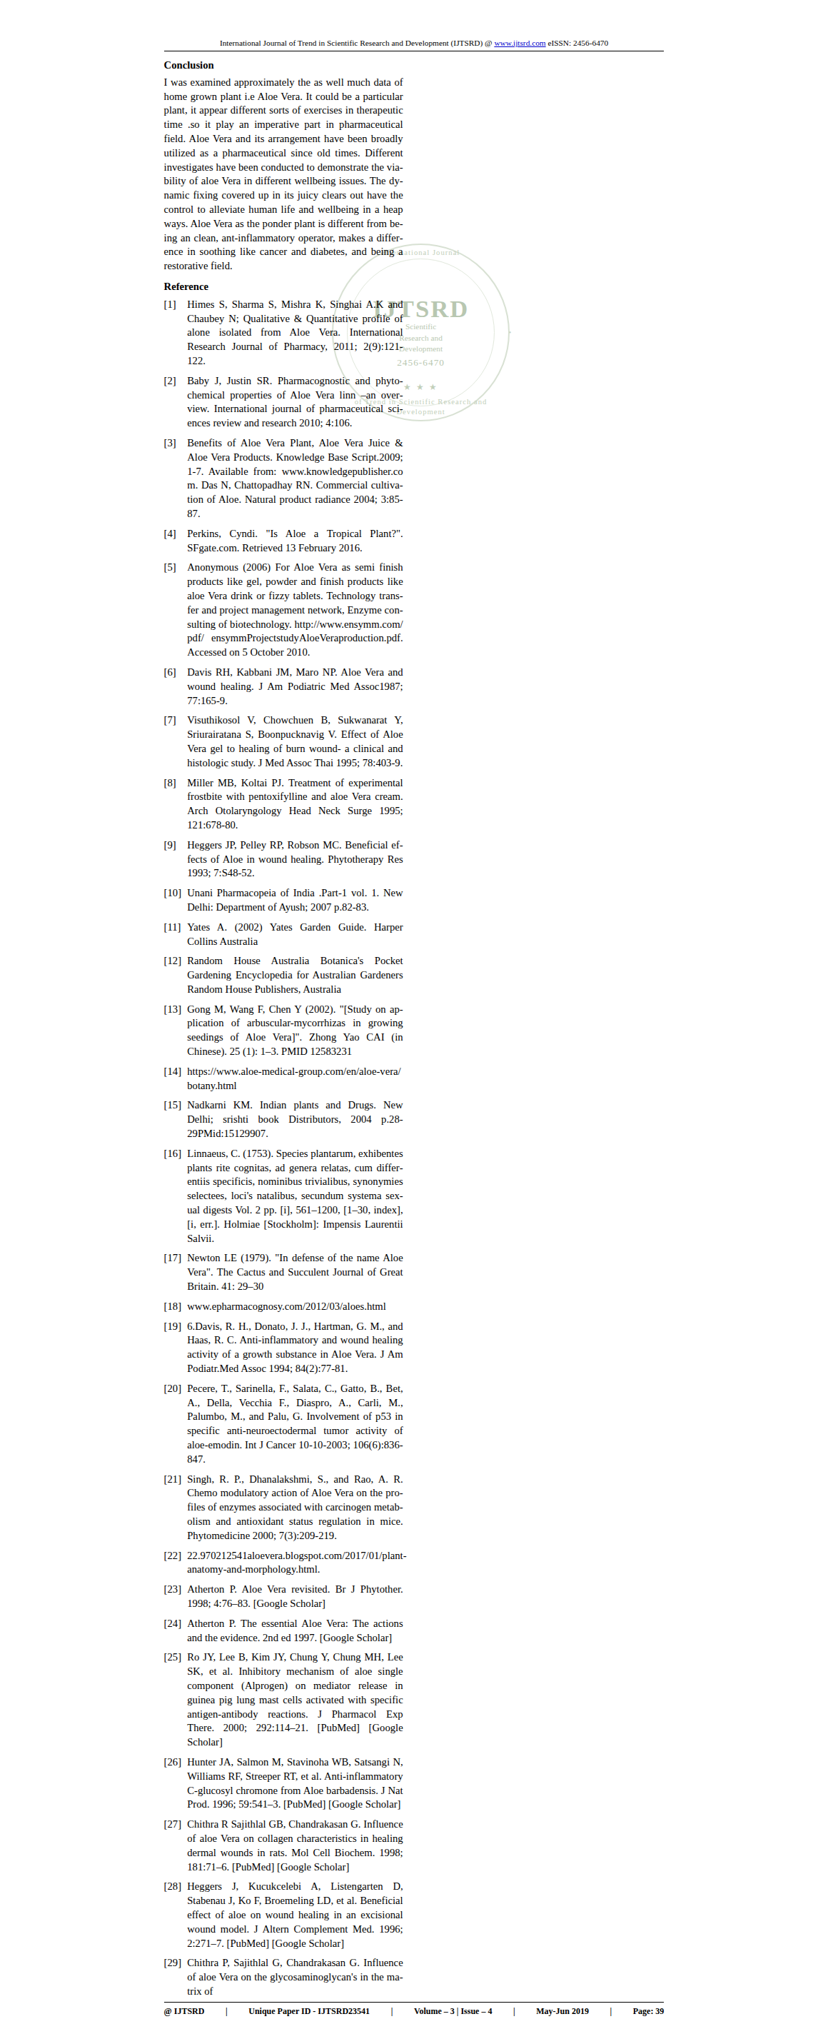International Journal of Trend in Scientific Research and Development (IJTSRD) @ www.ijtsrd.com eISSN: 2456-6470
International Journal
of Trend in Scientific Research and Development
IJTSRD
Scientific
Research and
Development
2456-6470
★ ★ ★
•
•
Conclusion
I was examined approximately the as well much data of home grown plant i.e Aloe Vera. It could be a particular plant, it appear different sorts of exercises in therapeutic time .so it play an imperative part in pharmaceutical field. Aloe Vera and its arrangement have been broadly utilized as a pharmaceutical since old times. Different investigates have been conducted to demonstrate the viability of aloe Vera in different wellbeing issues. The dynamic fixing covered up in its juicy clears out have the control to alleviate human life and wellbeing in a heap ways. Aloe Vera as the ponder plant is different from being an clean, ant-inflammatory operator, makes a difference in soothing like cancer and diabetes, and being a restorative field.
Reference
Himes S, Sharma S, Mishra K, Singhai A.K and Chaubey N; Qualitative & Quantitative profile of alone isolated from Aloe Vera. International Research Journal of Pharmacy, 2011; 2(9):121-122.
Baby J, Justin SR. Pharmacognostic and phytochemical properties of Aloe Vera linn –an overview. International journal of pharmaceutical sciences review and research 2010; 4:106.
Benefits of Aloe Vera Plant, Aloe Vera Juice & Aloe Vera Products. Knowledge Base Script.2009; 1-7. Available from: www.knowledgepublisher.com. Das N, Chattopadhay RN. Commercial cultivation of Aloe. Natural product radiance 2004; 3:85-87.
Perkins, Cyndi. "Is Aloe a Tropical Plant?". SFgate.com. Retrieved 13 February 2016.
Anonymous (2006) For Aloe Vera as semi finish products like gel, powder and finish products like aloe Vera drink or fizzy tablets. Technology transfer and project management network, Enzyme consulting of biotechnology. http://www.ensymm.com/pdf/ ensymmProjectstudyAloeVeraproduction.pdf. Accessed on 5 October 2010.
Davis RH, Kabbani JM, Maro NP. Aloe Vera and wound healing. J Am Podiatric Med Assoc1987; 77:165-9.
Visuthikosol V, Chowchuen B, Sukwanarat Y, Sriurairatana S, Boonpucknavig V. Effect of Aloe Vera gel to healing of burn wound- a clinical and histologic study. J Med Assoc Thai 1995; 78:403-9.
Miller MB, Koltai PJ. Treatment of experimental frostbite with pentoxifylline and aloe Vera cream. Arch Otolaryngology Head Neck Surge 1995; 121:678-80.
Heggers JP, Pelley RP, Robson MC. Beneficial effects of Aloe in wound healing. Phytotherapy Res 1993; 7:S48-52.
Unani Pharmacopeia of India .Part-1 vol. 1. New Delhi: Department of Ayush; 2007 p.82-83.
Yates A. (2002) Yates Garden Guide. Harper Collins Australia
Random House Australia Botanica's Pocket Gardening Encyclopedia for Australian Gardeners Random House Publishers, Australia
Gong M, Wang F, Chen Y (2002). "[Study on application of arbuscular-mycorrhizas in growing seedings of Aloe Vera]". Zhong Yao CAI (in Chinese). 25 (1): 1–3. PMID 12583231
https://www.aloe-medical-group.com/en/aloe-vera/botany.html
Nadkarni KM. Indian plants and Drugs. New Delhi; srishti book Distributors, 2004 p.28-29PMid:15129907.
Linnaeus, C. (1753). Species plantarum, exhibentes plants rite cognitas, ad genera relatas, cum differentiis specificis, nominibus trivialibus, synonymies selectees, loci's natalibus, secundum systema sexual digests Vol. 2 pp. [i], 561–1200, [1–30, index], [i, err.]. Holmiae [Stockholm]: Impensis Laurentii Salvii.
Newton LE (1979). "In defense of the name Aloe Vera". The Cactus and Succulent Journal of Great Britain. 41: 29–30
www.epharmacognosy.com/2012/03/aloes.html
6.Davis, R. H., Donato, J. J., Hartman, G. M., and Haas, R. C. Anti-inflammatory and wound healing activity of a growth substance in Aloe Vera. J Am Podiatr.Med Assoc 1994; 84(2):77-81.
Pecere, T., Sarinella, F., Salata, C., Gatto, B., Bet, A., Della, Vecchia F., Diaspro, A., Carli, M., Palumbo, M., and Palu, G. Involvement of p53 in specific anti-neuroectodermal tumor activity of aloe-emodin. Int J Cancer 10-10-2003; 106(6):836-847.
Singh, R. P., Dhanalakshmi, S., and Rao, A. R. Chemo modulatory action of Aloe Vera on the profiles of enzymes associated with carcinogen metabolism and antioxidant status regulation in mice. Phytomedicine 2000; 7(3):209-219.
22.970212541aloevera.blogspot.com/2017/01/plant-anatomy-and-morphology.html.
Atherton P. Aloe Vera revisited. Br J Phytother. 1998; 4:76–83. [Google Scholar]
Atherton P. The essential Aloe Vera: The actions and the evidence. 2nd ed 1997. [Google Scholar]
Ro JY, Lee B, Kim JY, Chung Y, Chung MH, Lee SK, et al. Inhibitory mechanism of aloe single component (Alprogen) on mediator release in guinea pig lung mast cells activated with specific antigen-antibody reactions. J Pharmacol Exp There. 2000; 292:114–21. [PubMed] [Google Scholar]
Hunter JA, Salmon M, Stavinoha WB, Satsangi N, Williams RF, Streeper RT, et al. Anti-inflammatory C-glucosyl chromone from Aloe barbadensis. J Nat Prod. 1996; 59:541–3. [PubMed] [Google Scholar]
Chithra R Sajithlal GB, Chandrakasan G. Influence of aloe Vera on collagen characteristics in healing dermal wounds in rats. Mol Cell Biochem. 1998; 181:71–6. [PubMed] [Google Scholar]
Heggers J, Kucukcelebi A, Listengarten D, Stabenau J, Ko F, Broemeling LD, et al. Beneficial effect of aloe on wound healing in an excisional wound model. J Altern Complement Med. 1996; 2:271–7. [PubMed] [Google Scholar]
Chithra P, Sajithlal G, Chandrakasan G. Influence of aloe Vera on the glycosaminoglycan's in the matrix of
@ IJTSRD | Unique Paper ID - IJTSRD23541 | Volume – 3 | Issue – 4 | May-Jun 2019 | Page: 39